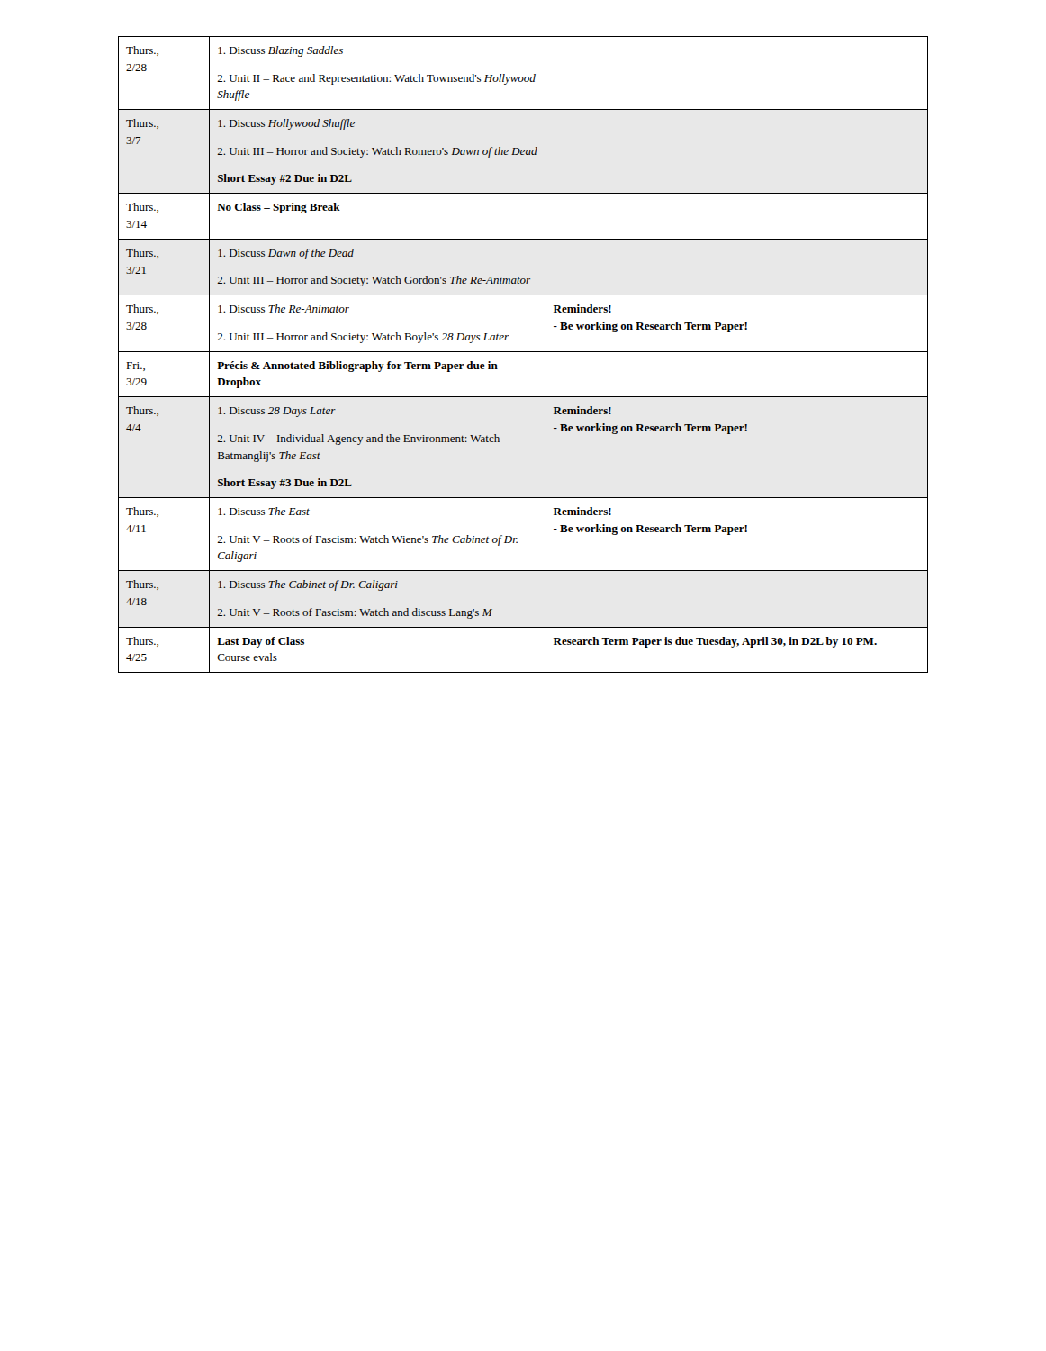| Thurs., 2/28 | 1. Discuss Blazing Saddles 2. Unit II – Race and Representation: Watch Townsend's Hollywood Shuffle | |
| Thurs., 3/7 | 1. Discuss Hollywood Shuffle 2. Unit III – Horror and Society: Watch Romero's Dawn of the Dead Short Essay #2 Due in D2L | |
| Thurs., 3/14 | No Class – Spring Break | |
| Thurs., 3/21 | 1. Discuss Dawn of the Dead 2. Unit III – Horror and Society: Watch Gordon's The Re-Animator | |
| Thurs., 3/28 | 1. Discuss The Re-Animator 2. Unit III – Horror and Society: Watch Boyle's 28 Days Later | Reminders! - Be working on Research Term Paper! |
| Fri., 3/29 | Précis & Annotated Bibliography for Term Paper due in Dropbox | |
| Thurs., 4/4 | 1. Discuss 28 Days Later 2. Unit IV – Individual Agency and the Environment: Watch Batmanglij's The East Short Essay #3 Due in D2L | Reminders! - Be working on Research Term Paper! |
| Thurs., 4/11 | 1. Discuss The East 2. Unit V – Roots of Fascism: Watch Wiene's The Cabinet of Dr. Caligari | Reminders! - Be working on Research Term Paper! |
| Thurs., 4/18 | 1. Discuss The Cabinet of Dr. Caligari 2. Unit V – Roots of Fascism: Watch and discuss Lang's M | |
| Thurs., 4/25 | Last Day of Class Course evals | Research Term Paper is due Tuesday, April 30, in D2L by 10 PM. |